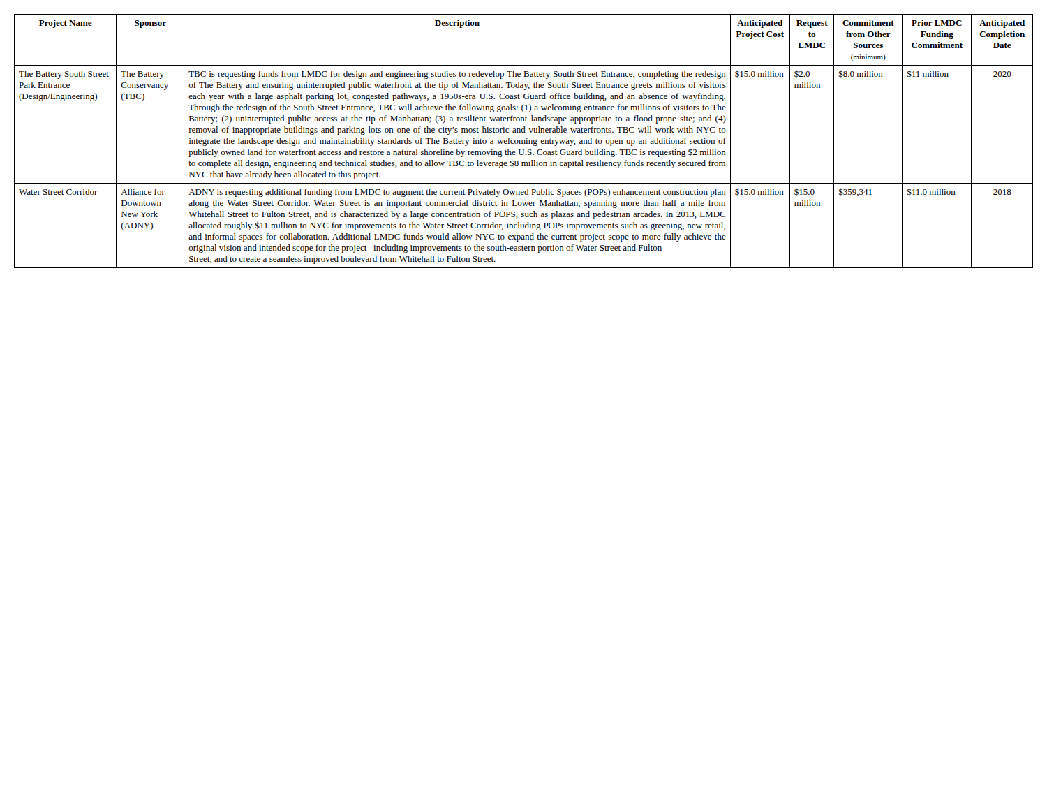| Project Name | Sponsor | Description | Anticipated Project Cost | Request to LMDC | Commitment from Other Sources (minimum) | Prior LMDC Funding Commitment | Anticipated Completion Date |
| --- | --- | --- | --- | --- | --- | --- | --- |
| The Battery South Street Park Entrance (Design/Engineering) | The Battery Conservancy (TBC) | TBC is requesting funds from LMDC for design and engineering studies to redevelop The Battery South Street Entrance, completing the redesign of The Battery and ensuring uninterrupted public waterfront at the tip of Manhattan. Today, the South Street Entrance greets millions of visitors each year with a large asphalt parking lot, congested pathways, a 1950s-era U.S. Coast Guard office building, and an absence of wayfinding. Through the redesign of the South Street Entrance, TBC will achieve the following goals: (1) a welcoming entrance for millions of visitors to The Battery; (2) uninterrupted public access at the tip of Manhattan; (3) a resilient waterfront landscape appropriate to a flood-prone site; and (4) removal of inappropriate buildings and parking lots on one of the city’s most historic and vulnerable waterfronts. TBC will work with NYC to integrate the landscape design and maintainability standards of The Battery into a welcoming entryway, and to open up an additional section of publicly owned land for waterfront access and restore a natural shoreline by removing the U.S. Coast Guard building. TBC is requesting $2 million to complete all design, engineering and technical studies, and to allow TBC to leverage $8 million in capital resiliency funds recently secured from NYC that have already been allocated to this project. | $15.0 million | $2.0 million | $8.0 million | $11 million | 2020 |
| Water Street Corridor | Alliance for Downtown New York (ADNY) | ADNY is requesting additional funding from LMDC to augment the current Privately Owned Public Spaces (POPs) enhancement construction plan along the Water Street Corridor. Water Street is an important commercial district in Lower Manhattan, spanning more than half a mile from Whitehall Street to Fulton Street, and is characterized by a large concentration of POPS, such as plazas and pedestrian arcades. In 2013, LMDC allocated roughly $11 million to NYC for improvements to the Water Street Corridor, including POPs improvements such as greening, new retail, and informal spaces for collaboration. Additional LMDC funds would allow NYC to expand the current project scope to more fully achieve the original vision and intended scope for the project– including improvements to the south-eastern portion of Water Street and Fulton Street, and to create a seamless improved boulevard from Whitehall to Fulton Street. | $15.0 million | $15.0 million | $359,341 | $11.0 million | 2018 |